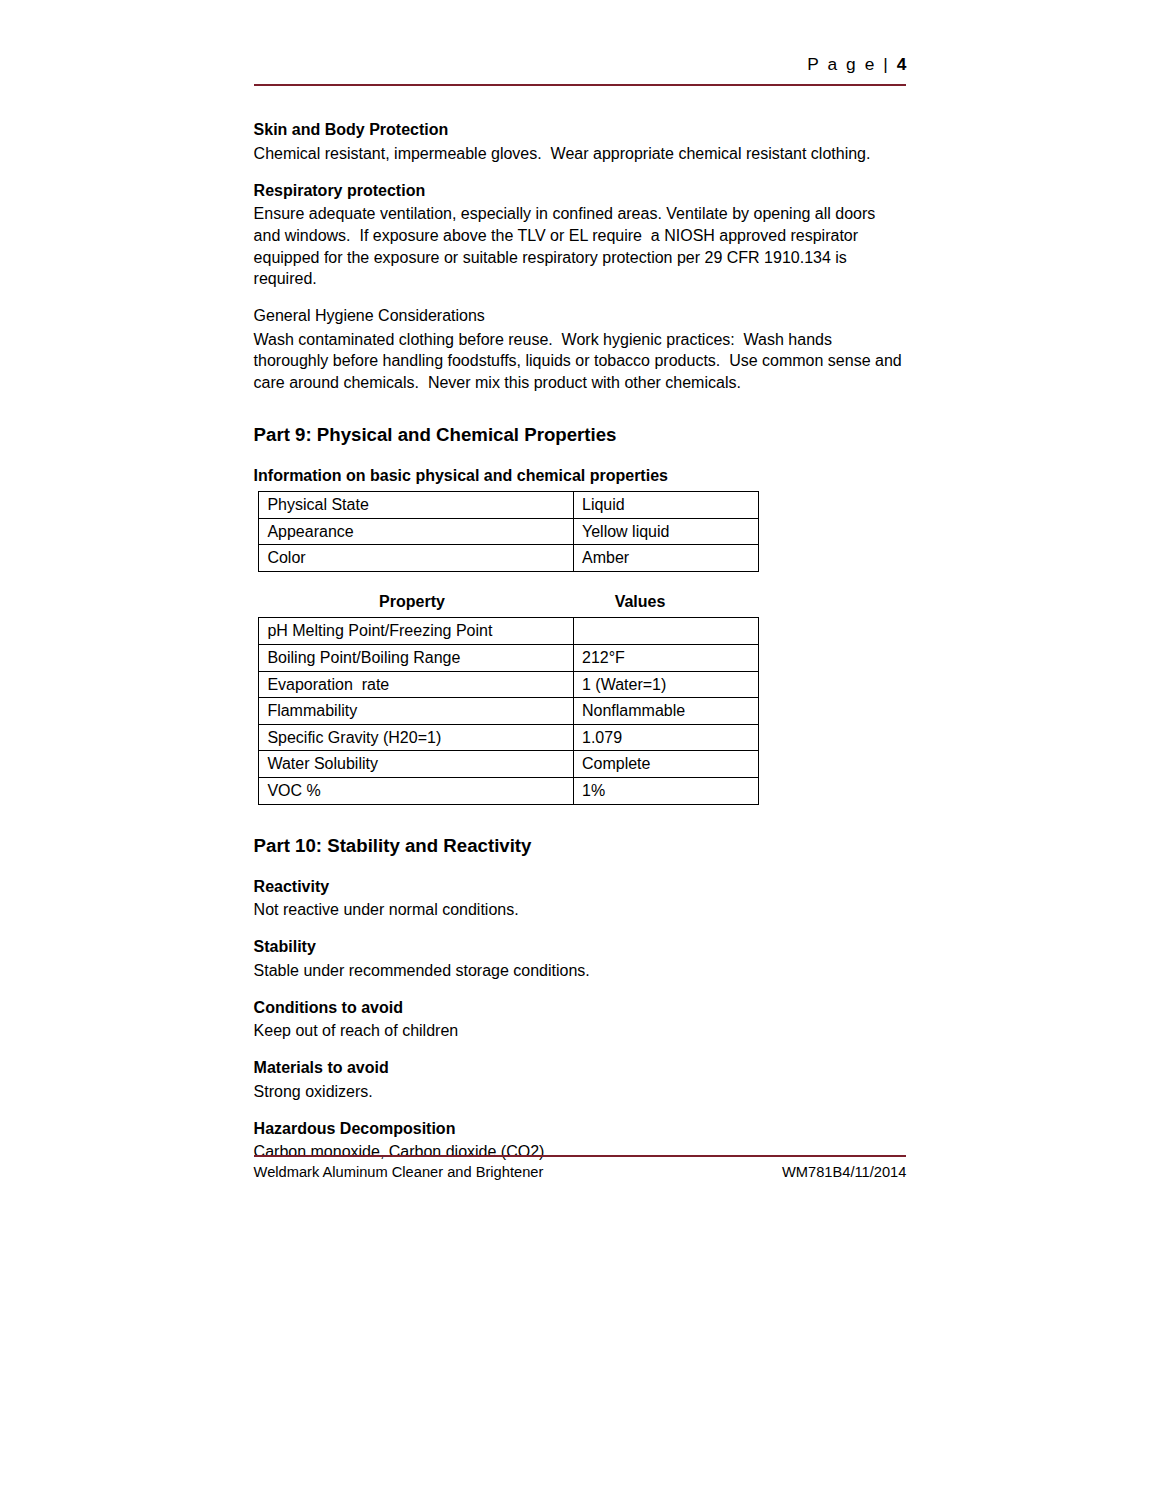P a g e | 4
Skin and Body Protection
Chemical resistant, impermeable gloves. Wear appropriate chemical resistant clothing.
Respiratory protection
Ensure adequate ventilation, especially in confined areas. Ventilate by opening all doors and windows. If exposure above the TLV or EL require a NIOSH approved respirator equipped for the exposure or suitable respiratory protection per 29 CFR 1910.134 is required.
General Hygiene Considerations
Wash contaminated clothing before reuse. Work hygienic practices: Wash hands thoroughly before handling foodstuffs, liquids or tobacco products. Use common sense and care around chemicals. Never mix this product with other chemicals.
Part 9: Physical and Chemical Properties
Information on basic physical and chemical properties
| Physical State | Liquid |
| Appearance | Yellow liquid |
| Color | Amber |
Property
Values
| pH Melting Point/Freezing Point | |
| Boiling Point/Boiling Range | 212°F |
| Evaporation rate | 1 (Water=1) |
| Flammability | Nonflammable |
| Specific Gravity (H20=1) | 1.079 |
| Water Solubility | Complete |
| VOC % | 1% |
Part 10: Stability and Reactivity
Reactivity
Not reactive under normal conditions.
Stability
Stable under recommended storage conditions.
Conditions to avoid
Keep out of reach of children
Materials to avoid
Strong oxidizers.
Hazardous Decomposition
Carbon monoxide, Carbon dioxide (CO2)
Weldmark Aluminum Cleaner and Brightener
WM781B
4/11/2014